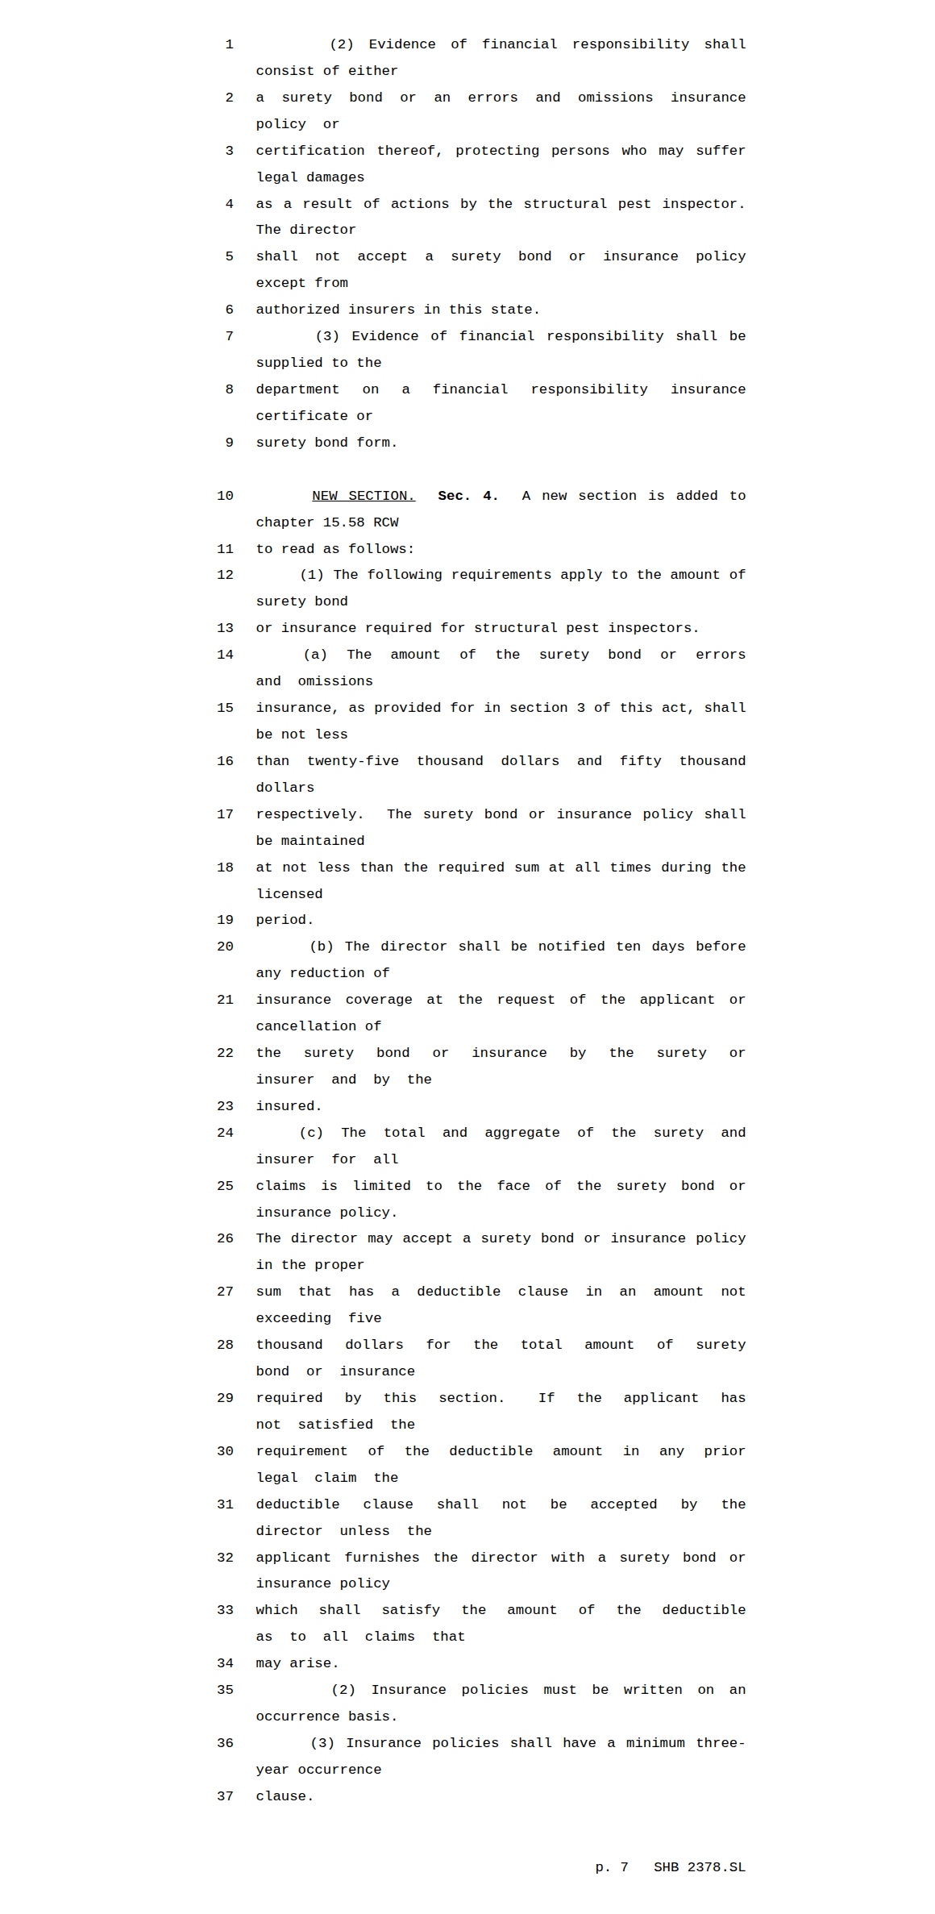1 (2) Evidence of financial responsibility shall consist of either
2 a surety bond or an errors and omissions insurance policy or
3 certification thereof, protecting persons who may suffer legal damages
4 as a result of actions by the structural pest inspector. The director
5 shall not accept a surety bond or insurance policy except from
6 authorized insurers in this state.
7 (3) Evidence of financial responsibility shall be supplied to the
8 department on a financial responsibility insurance certificate or
9 surety bond form.
10 NEW SECTION. Sec. 4. A new section is added to chapter 15.58 RCW
11 to read as follows:
12 (1) The following requirements apply to the amount of surety bond
13 or insurance required for structural pest inspectors.
14 (a) The amount of the surety bond or errors and omissions
15 insurance, as provided for in section 3 of this act, shall be not less
16 than twenty-five thousand dollars and fifty thousand dollars
17 respectively. The surety bond or insurance policy shall be maintained
18 at not less than the required sum at all times during the licensed
19 period.
20 (b) The director shall be notified ten days before any reduction of
21 insurance coverage at the request of the applicant or cancellation of
22 the surety bond or insurance by the surety or insurer and by the
23 insured.
24 (c) The total and aggregate of the surety and insurer for all
25 claims is limited to the face of the surety bond or insurance policy.
26 The director may accept a surety bond or insurance policy in the proper
27 sum that has a deductible clause in an amount not exceeding five
28 thousand dollars for the total amount of surety bond or insurance
29 required by this section. If the applicant has not satisfied the
30 requirement of the deductible amount in any prior legal claim the
31 deductible clause shall not be accepted by the director unless the
32 applicant furnishes the director with a surety bond or insurance policy
33 which shall satisfy the amount of the deductible as to all claims that
34 may arise.
35 (2) Insurance policies must be written on an occurrence basis.
36 (3) Insurance policies shall have a minimum three-year occurrence
37 clause.
p. 7 SHB 2378.SL